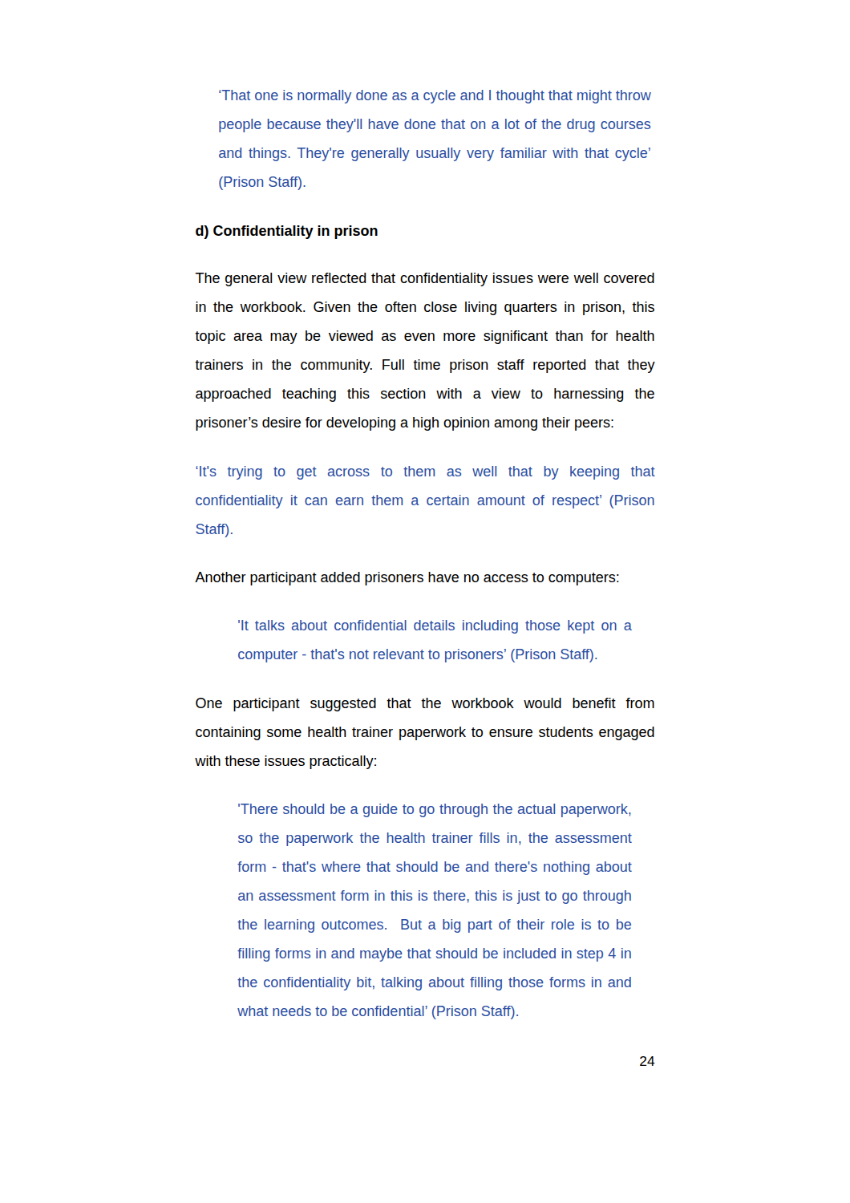‘That one is normally done as a cycle and I thought that might throw people because they'll have done that on a lot of the drug courses and things. They're generally usually very familiar with that cycle’ (Prison Staff).
d) Confidentiality in prison
The general view reflected that confidentiality issues were well covered in the workbook. Given the often close living quarters in prison, this topic area may be viewed as even more significant than for health trainers in the community. Full time prison staff reported that they approached teaching this section with a view to harnessing the prisoner’s desire for developing a high opinion among their peers:
‘It's trying to get across to them as well that by keeping that confidentiality it can earn them a certain amount of respect’ (Prison Staff).
Another participant added prisoners have no access to computers:
'It talks about confidential details including those kept on a computer - that's not relevant to prisoners’ (Prison Staff).
One participant suggested that the workbook would benefit from containing some health trainer paperwork to ensure students engaged with these issues practically:
'There should be a guide to go through the actual paperwork, so the paperwork the health trainer fills in, the assessment form - that's where that should be and there's nothing about an assessment form in this is there, this is just to go through the learning outcomes. But a big part of their role is to be filling forms in and maybe that should be included in step 4 in the confidentiality bit, talking about filling those forms in and what needs to be confidential’ (Prison Staff).
24